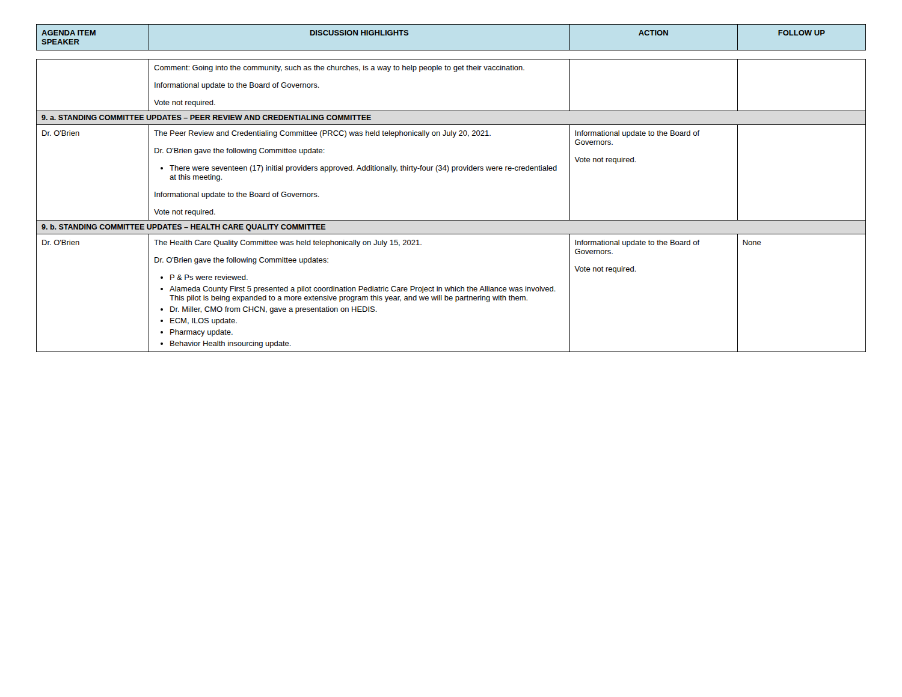| AGENDA ITEM SPEAKER | DISCUSSION HIGHLIGHTS | ACTION | FOLLOW UP |
| --- | --- | --- | --- |
| | Comment: Going into the community, such as the churches, is a way to help people to get their vaccination. Informational update to the Board of Governors. Vote not required. | | |
| 9. a. STANDING COMMITTEE UPDATES – PEER REVIEW AND CREDENTIALING COMMITTEE |
| Dr. O'Brien | The Peer Review and Credentialing Committee (PRCC) was held telephonically on July 20, 2021. Dr. O'Brien gave the following Committee update: There were seventeen (17) initial providers approved. Additionally, thirty-four (34) providers were re-credentialed at this meeting. Informational update to the Board of Governors. Vote not required. | Informational update to the Board of Governors. Vote not required. | |
| 9. b. STANDING COMMITTEE UPDATES – HEALTH CARE QUALITY COMMITTEE |
| Dr. O'Brien | The Health Care Quality Committee was held telephonically on July 15, 2021. Dr. O'Brien gave the following Committee updates: P & Ps were reviewed. Alameda County First 5 presented a pilot coordination Pediatric Care Project in which the Alliance was involved. This pilot is being expanded to a more extensive program this year, and we will be partnering with them. Dr. Miller, CMO from CHCN, gave a presentation on HEDIS. ECM, ILOS update. Pharmacy update. Behavior Health insourcing update. | Informational update to the Board of Governors. Vote not required. | None |